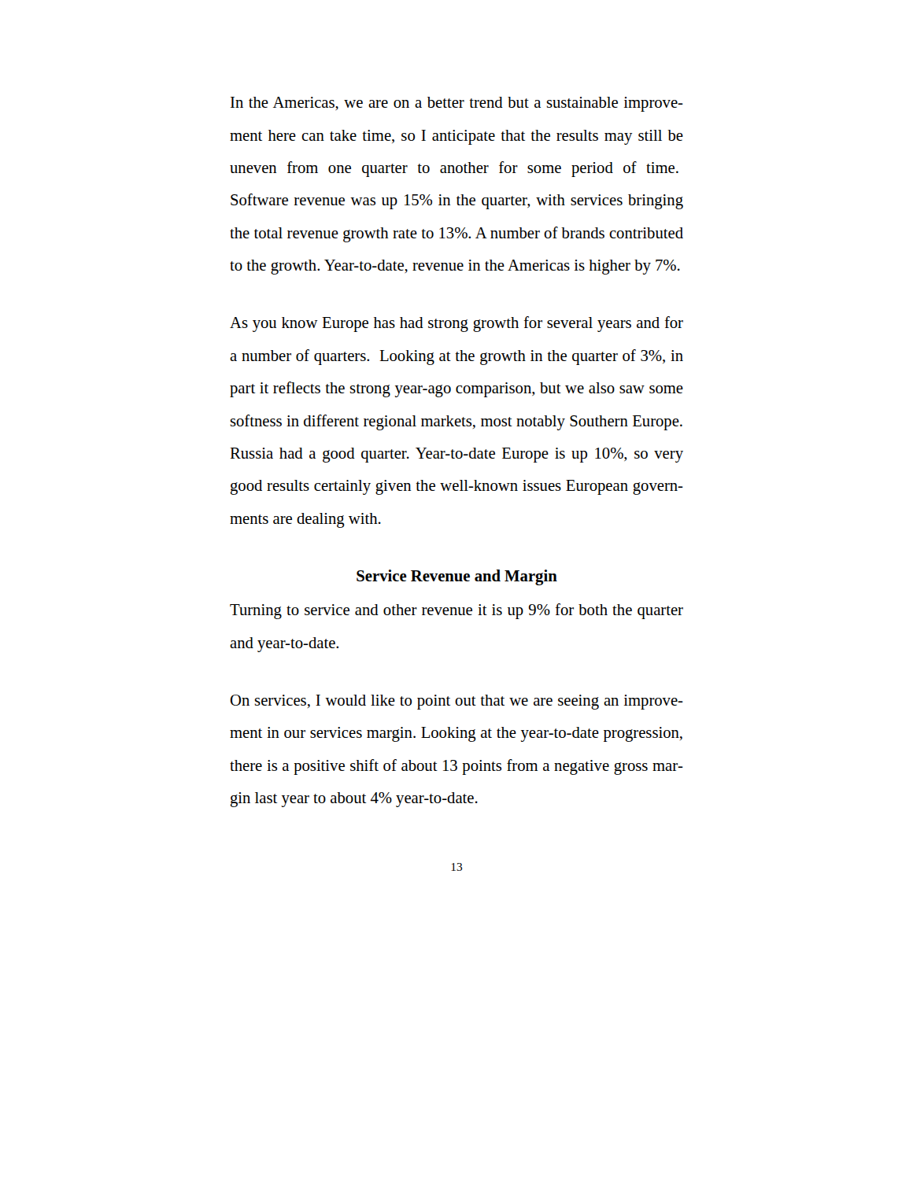In the Americas, we are on a better trend but a sustainable improvement here can take time, so I anticipate that the results may still be uneven from one quarter to another for some period of time. Software revenue was up 15% in the quarter, with services bringing the total revenue growth rate to 13%. A number of brands contributed to the growth. Year-to-date, revenue in the Americas is higher by 7%.
As you know Europe has had strong growth for several years and for a number of quarters. Looking at the growth in the quarter of 3%, in part it reflects the strong year-ago comparison, but we also saw some softness in different regional markets, most notably Southern Europe. Russia had a good quarter. Year-to-date Europe is up 10%, so very good results certainly given the well-known issues European governments are dealing with.
Service Revenue and Margin
Turning to service and other revenue it is up 9% for both the quarter and year-to-date.
On services, I would like to point out that we are seeing an improvement in our services margin. Looking at the year-to-date progression, there is a positive shift of about 13 points from a negative gross margin last year to about 4% year-to-date.
13